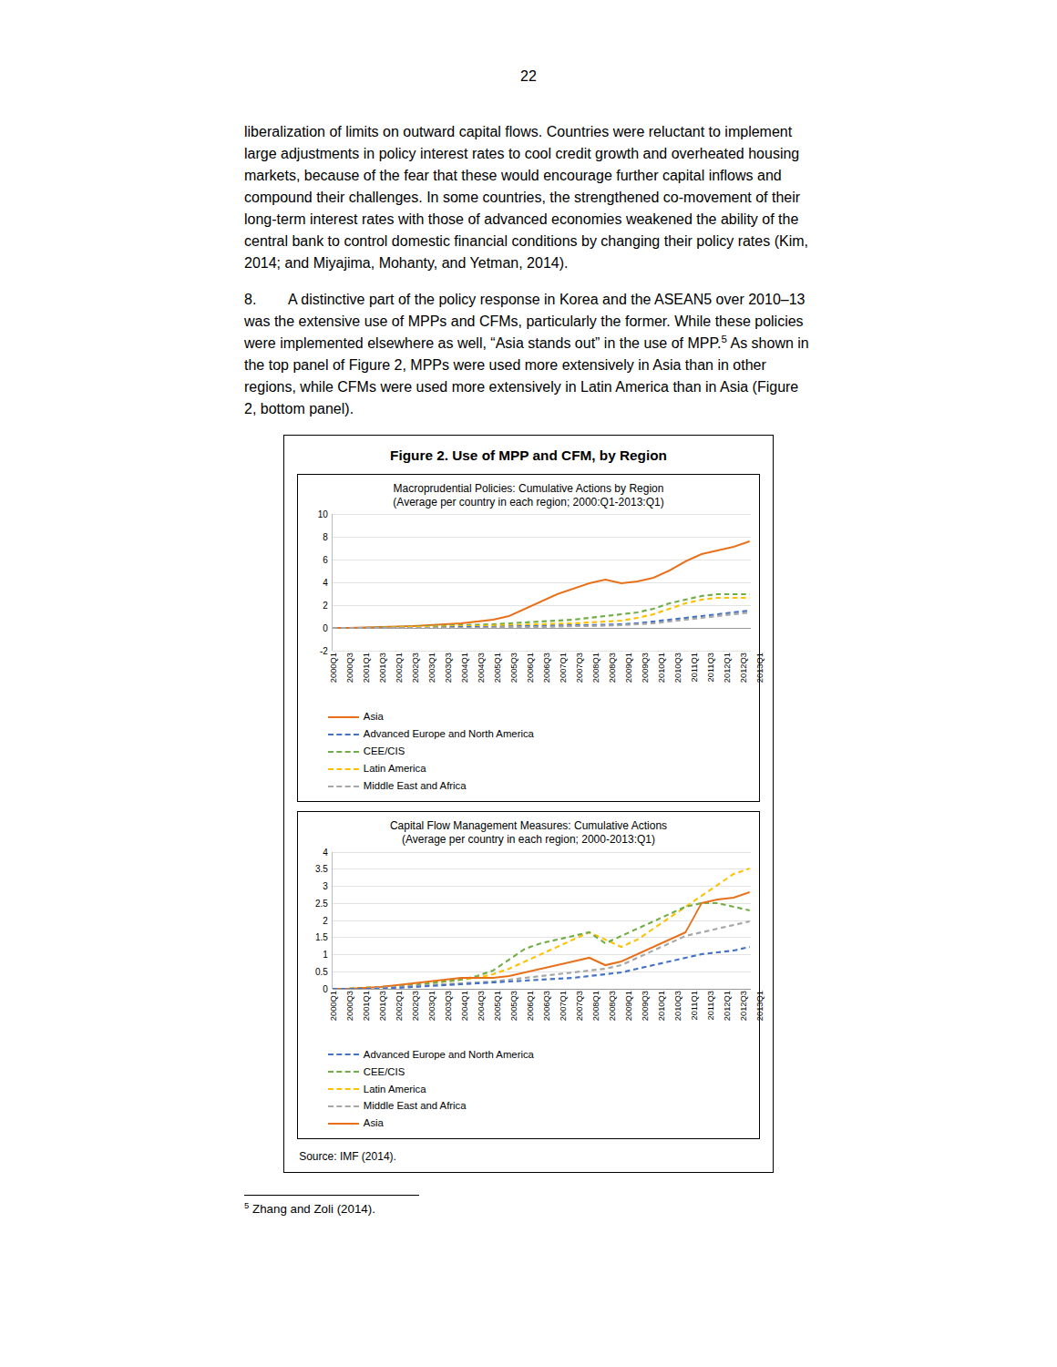22
liberalization of limits on outward capital flows. Countries were reluctant to implement large adjustments in policy interest rates to cool credit growth and overheated housing markets, because of the fear that these would encourage further capital inflows and compound their challenges. In some countries, the strengthened co-movement of their long-term interest rates with those of advanced economies weakened the ability of the central bank to control domestic financial conditions by changing their policy rates (Kim, 2014; and Miyajima, Mohanty, and Yetman, 2014).
8. A distinctive part of the policy response in Korea and the ASEAN5 over 2010–13 was the extensive use of MPPs and CFMs, particularly the former. While these policies were implemented elsewhere as well, “Asia stands out” in the use of MPP.5 As shown in the top panel of Figure 2, MPPs were used more extensively in Asia than in other regions, while CFMs were used more extensively in Latin America than in Asia (Figure 2, bottom panel).
Figure 2. Use of MPP and CFM, by Region
Macroprudential Policies: Cumulative Actions by Region
(Average per country in each region; 2000:Q1-2013:Q1)
10 8 6 4 2 0 -2
2000Q1 2000Q3 2001Q1 2001Q3 2002Q1 2002Q3 2003Q1 2003Q3 2004Q1 2004Q3 2005Q1 2005Q3 2006Q1 2006Q3 2007Q1 2007Q3 2008Q1 2008Q3 2009Q1 2009Q3 2010Q1 2010Q3 2011Q1 2011Q3 2012Q1 2012Q3 2013Q1
Asia
Advanced Europe and North America
CEE/CIS
Latin America
Middle East and Africa
Capital Flow Management Measures: Cumulative Actions
(Average per country in each region; 2000-2013:Q1)
4 3.5 3 2.5 2 1.5 1 0.5 0
2000Q1 2000Q3 2001Q1 2001Q3 2002Q1 2002Q3 2003Q1 2003Q3 2004Q1 2004Q3 2005Q1 2005Q3 2006Q1 2006Q3 2007Q1 2007Q3 2008Q1 2008Q3 2009Q1 2009Q3 2010Q1 2010Q3 2011Q1 2011Q3 2012Q1 2012Q3 2013Q1
Advanced Europe and North America
CEE/CIS
Latin America
Middle East and Africa
Asia
Source: IMF (2014).
5 Zhang and Zoli (2014).